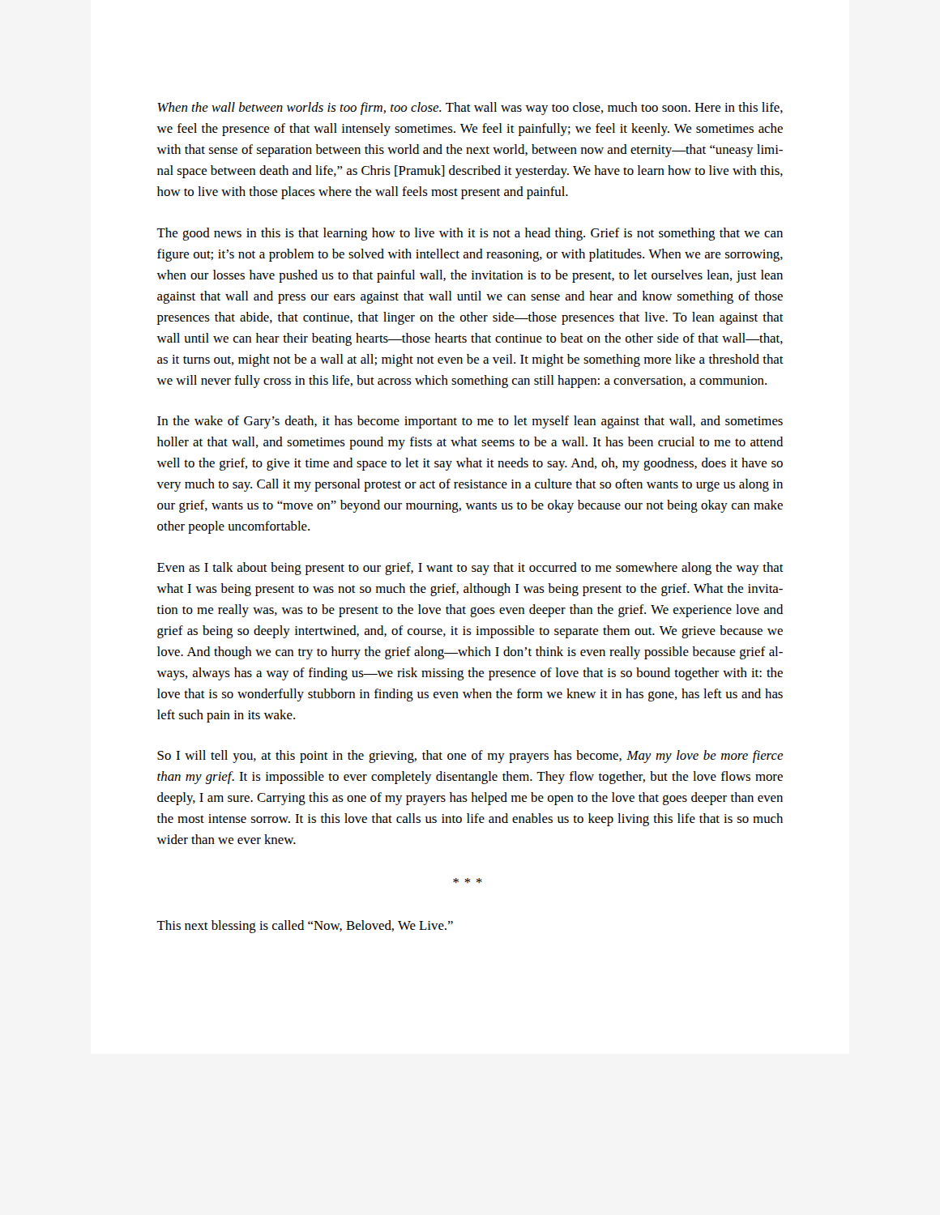When the wall between worlds is too firm, too close. That wall was way too close, much too soon. Here in this life, we feel the presence of that wall intensely sometimes. We feel it painfully; we feel it keenly. We sometimes ache with that sense of separation between this world and the next world, between now and eternity—that “uneasy liminal space between death and life,” as Chris [Pramuk] described it yesterday. We have to learn how to live with this, how to live with those places where the wall feels most present and painful.
The good news in this is that learning how to live with it is not a head thing. Grief is not something that we can figure out; it’s not a problem to be solved with intellect and reasoning, or with platitudes. When we are sorrowing, when our losses have pushed us to that painful wall, the invitation is to be present, to let ourselves lean, just lean against that wall and press our ears against that wall until we can sense and hear and know something of those presences that abide, that continue, that linger on the other side—those presences that live. To lean against that wall until we can hear their beating hearts—those hearts that continue to beat on the other side of that wall—that, as it turns out, might not be a wall at all; might not even be a veil. It might be something more like a threshold that we will never fully cross in this life, but across which something can still happen: a conversation, a communion.
In the wake of Gary’s death, it has become important to me to let myself lean against that wall, and sometimes holler at that wall, and sometimes pound my fists at what seems to be a wall. It has been crucial to me to attend well to the grief, to give it time and space to let it say what it needs to say. And, oh, my goodness, does it have so very much to say. Call it my personal protest or act of resistance in a culture that so often wants to urge us along in our grief, wants us to “move on” beyond our mourning, wants us to be okay because our not being okay can make other people uncomfortable.
Even as I talk about being present to our grief, I want to say that it occurred to me somewhere along the way that what I was being present to was not so much the grief, although I was being present to the grief. What the invitation to me really was, was to be present to the love that goes even deeper than the grief. We experience love and grief as being so deeply intertwined, and, of course, it is impossible to separate them out. We grieve because we love. And though we can try to hurry the grief along—which I don’t think is even really possible because grief always, always has a way of finding us—we risk missing the presence of love that is so bound together with it: the love that is so wonderfully stubborn in finding us even when the form we knew it in has gone, has left us and has left such pain in its wake.
So I will tell you, at this point in the grieving, that one of my prayers has become, May my love be more fierce than my grief. It is impossible to ever completely disentangle them. They flow together, but the love flows more deeply, I am sure. Carrying this as one of my prayers has helped me be open to the love that goes deeper than even the most intense sorrow. It is this love that calls us into life and enables us to keep living this life that is so much wider than we ever knew.
***
This next blessing is called “Now, Beloved, We Live.”